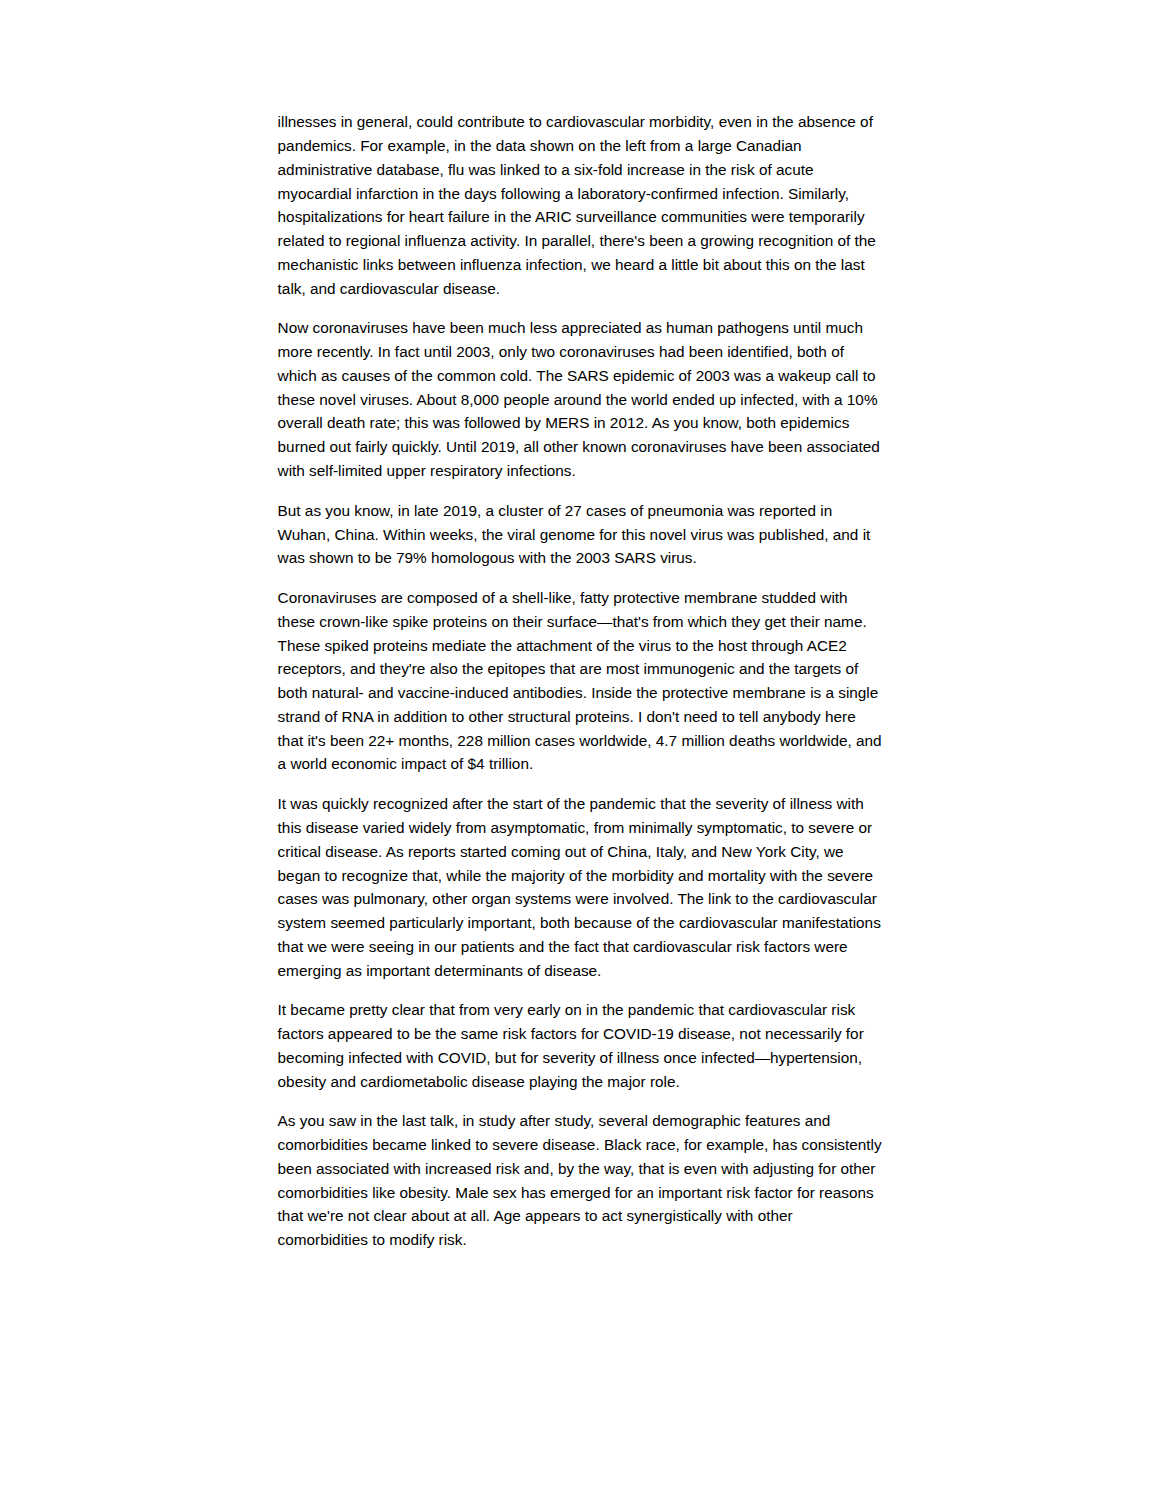illnesses in general, could contribute to cardiovascular morbidity, even in the absence of pandemics. For example, in the data shown on the left from a large Canadian administrative database, flu was linked to a six-fold increase in the risk of acute myocardial infarction in the days following a laboratory-confirmed infection. Similarly, hospitalizations for heart failure in the ARIC surveillance communities were temporarily related to regional influenza activity. In parallel, there's been a growing recognition of the mechanistic links between influenza infection, we heard a little bit about this on the last talk, and cardiovascular disease.
Now coronaviruses have been much less appreciated as human pathogens until much more recently. In fact until 2003, only two coronaviruses had been identified, both of which as causes of the common cold. The SARS epidemic of 2003 was a wakeup call to these novel viruses. About 8,000 people around the world ended up infected, with a 10% overall death rate; this was followed by MERS in 2012. As you know, both epidemics burned out fairly quickly. Until 2019, all other known coronaviruses have been associated with self-limited upper respiratory infections.
But as you know, in late 2019, a cluster of 27 cases of pneumonia was reported in Wuhan, China. Within weeks, the viral genome for this novel virus was published, and it was shown to be 79% homologous with the 2003 SARS virus.
Coronaviruses are composed of a shell-like, fatty protective membrane studded with these crown-like spike proteins on their surface—that's from which they get their name. These spiked proteins mediate the attachment of the virus to the host through ACE2 receptors, and they're also the epitopes that are most immunogenic and the targets of both natural- and vaccine-induced antibodies. Inside the protective membrane is a single strand of RNA in addition to other structural proteins. I don't need to tell anybody here that it's been 22+ months, 228 million cases worldwide, 4.7 million deaths worldwide, and a world economic impact of $4 trillion.
It was quickly recognized after the start of the pandemic that the severity of illness with this disease varied widely from asymptomatic, from minimally symptomatic, to severe or critical disease. As reports started coming out of China, Italy, and New York City, we began to recognize that, while the majority of the morbidity and mortality with the severe cases was pulmonary, other organ systems were involved. The link to the cardiovascular system seemed particularly important, both because of the cardiovascular manifestations that we were seeing in our patients and the fact that cardiovascular risk factors were emerging as important determinants of disease.
It became pretty clear that from very early on in the pandemic that cardiovascular risk factors appeared to be the same risk factors for COVID-19 disease, not necessarily for becoming infected with COVID, but for severity of illness once infected—hypertension, obesity and cardiometabolic disease playing the major role.
As you saw in the last talk, in study after study, several demographic features and comorbidities became linked to severe disease. Black race, for example, has consistently been associated with increased risk and, by the way, that is even with adjusting for other comorbidities like obesity. Male sex has emerged for an important risk factor for reasons that we're not clear about at all. Age appears to act synergistically with other comorbidities to modify risk.